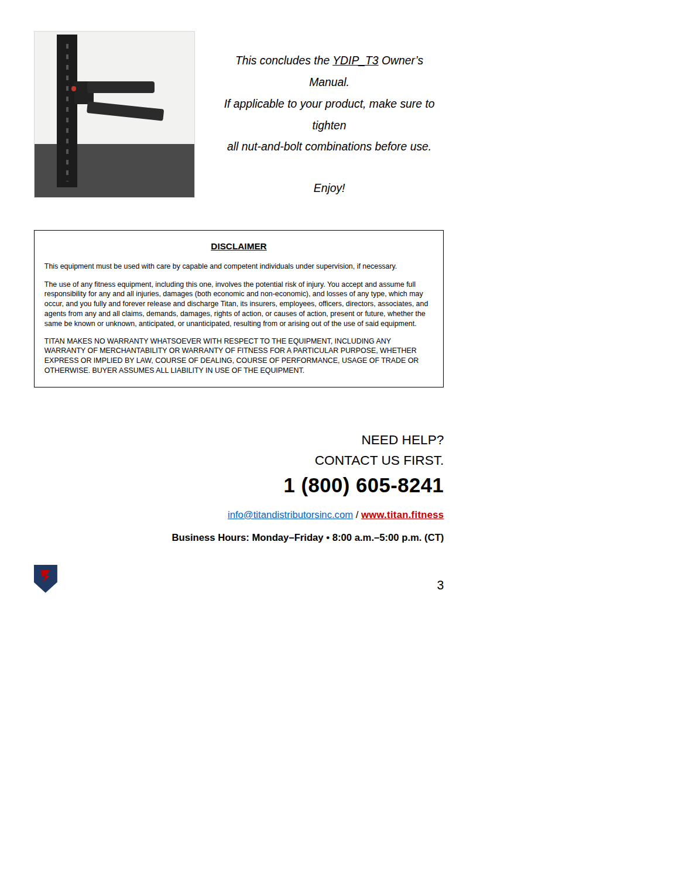T
This concludes the YDIP_T3 Owner’s Manual.
If applicable to your product, make sure to tighten
all nut-and-bolt combinations before use. Enjoy!
DISCLAIMER
This equipment must be used with care by capable and competent individuals under supervision, if necessary.
The use of any fitness equipment, including this one, involves the potential risk of injury. You accept and assume full responsibility for any and all injuries, damages (both economic and non-economic), and losses of any type, which may occur, and you fully and forever release and discharge Titan, its insurers, employees, officers, directors, associates, and agents from any and all claims, demands, damages, rights of action, or causes of action, present or future, whether the same be known or unknown, anticipated, or unanticipated, resulting from or arising out of the use of said equipment.
Titan makes no warranty whatsoever with respect to the equipment, including any warranty of merchantability or warranty of fitness for a particular purpose, whether express or implied by law, course of dealing, course of performance, usage of trade or otherwise. Buyer assumes all liability in use of the equipment.
NEED HELP?
CONTACT US FIRST.
1 (800) 605-8241
info@titandistributorsinc.com / www.titan.fitness
Business Hours: Monday–Friday • 8:00 a.m.–5:00 p.m. (CT)
3